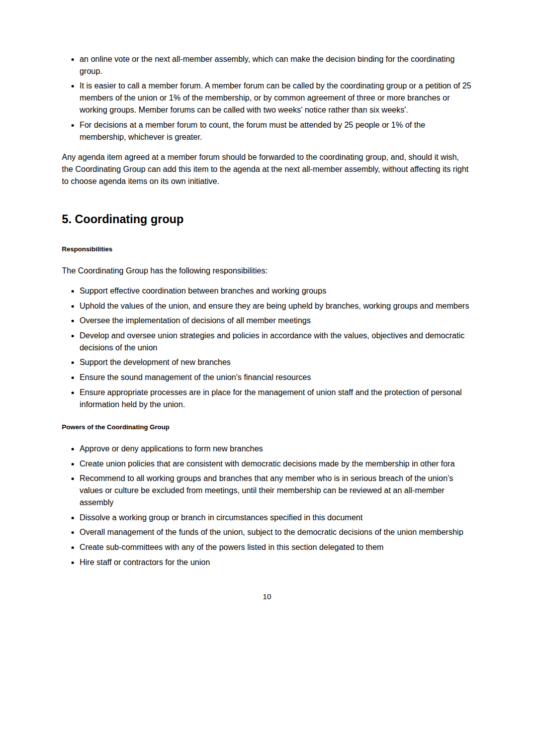an online vote or the next all-member assembly, which can make the decision binding for the coordinating group.
It is easier to call a member forum. A member forum can be called by the coordinating group or a petition of 25 members of the union or 1% of the membership, or by common agreement of three or more branches or working groups. Member forums can be called with two weeks' notice rather than six weeks'.
For decisions at a member forum to count, the forum must be attended by 25 people or 1% of the membership, whichever is greater.
Any agenda item agreed at a member forum should be forwarded to the coordinating group, and, should it wish, the Coordinating Group can add this item to the agenda at the next all-member assembly, without affecting its right to choose agenda items on its own initiative.
5. Coordinating group
Responsibilities
The Coordinating Group has the following responsibilities:
Support effective coordination between branches and working groups
Uphold the values of the union, and ensure they are being upheld by branches, working groups and members
Oversee the implementation of decisions of all member meetings
Develop and oversee union strategies and policies in accordance with the values, objectives and democratic decisions of the union
Support the development of new branches
Ensure the sound management of the union's financial resources
Ensure appropriate processes are in place for the management of union staff and the protection of personal information held by the union.
Powers of the Coordinating Group
Approve or deny applications to form new branches
Create union policies that are consistent with democratic decisions made by the membership in other fora
Recommend to all working groups and branches that any member who is in serious breach of the union's values or culture be excluded from meetings, until their membership can be reviewed at an all-member assembly
Dissolve a working group or branch in circumstances specified in this document
Overall management of the funds of the union, subject to the democratic decisions of the union membership
Create sub-committees with any of the powers listed in this section delegated to them
Hire staff or contractors for the union
10